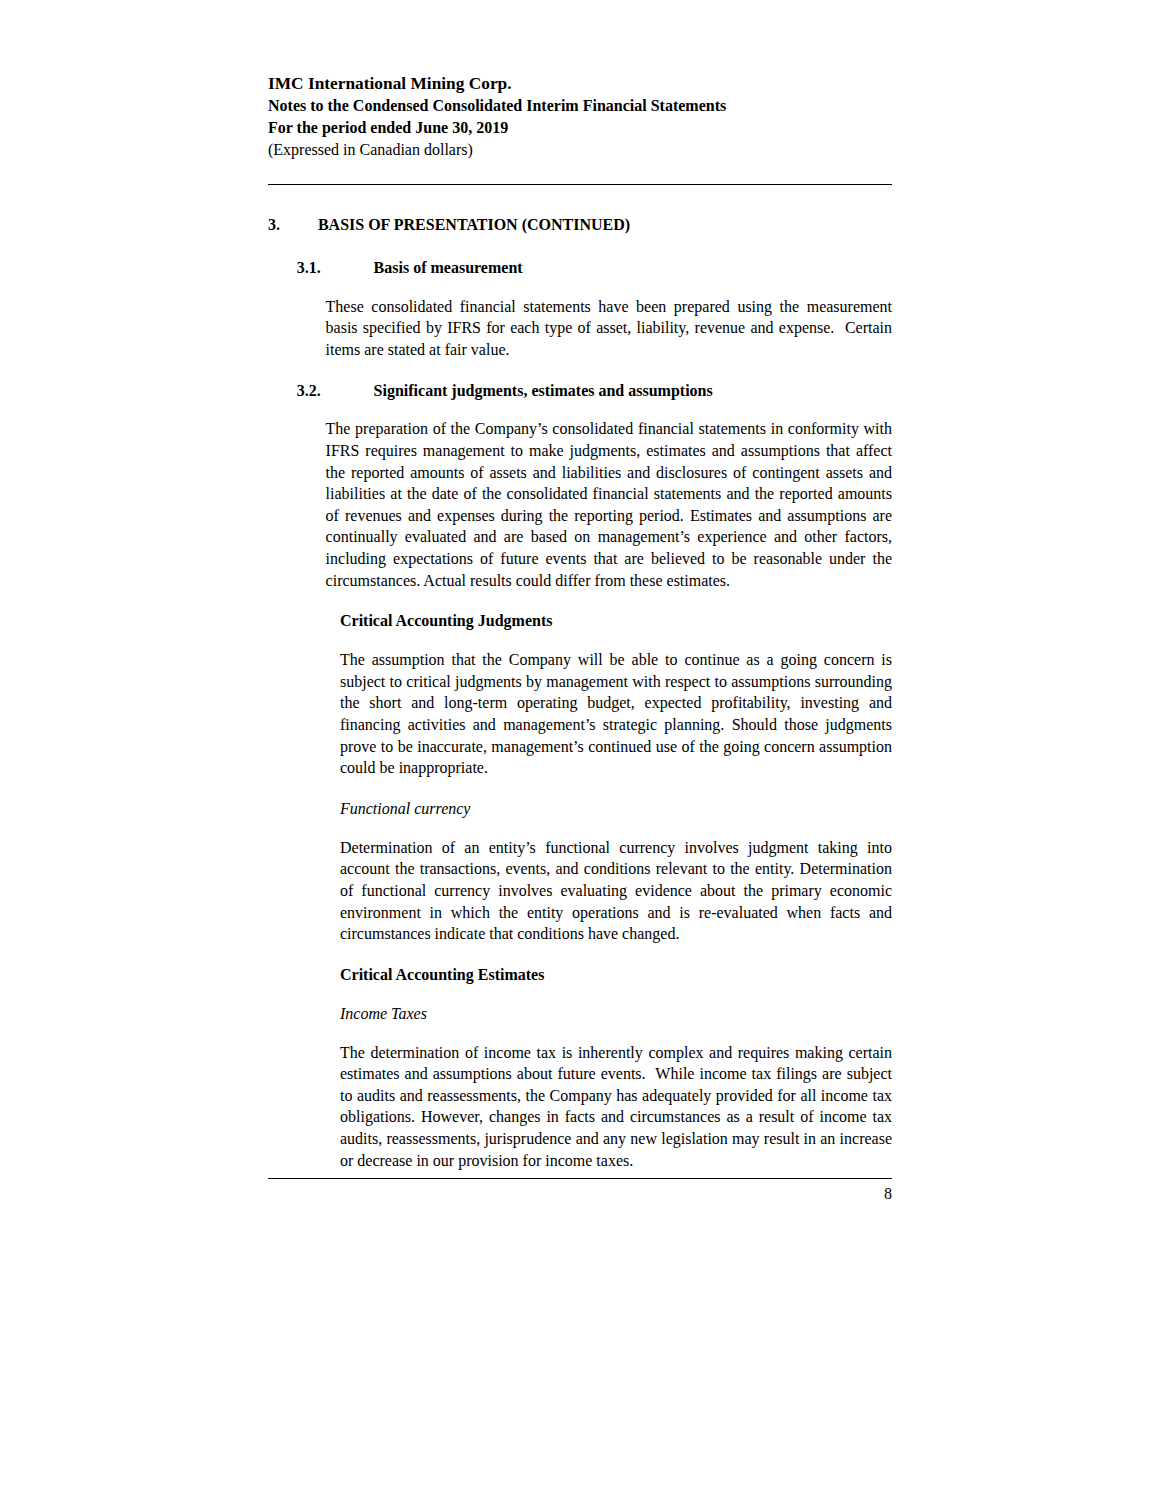IMC International Mining Corp.
Notes to the Condensed Consolidated Interim Financial Statements
For the period ended June 30, 2019
(Expressed in Canadian dollars)
3. BASIS OF PRESENTATION (CONTINUED)
3.1. Basis of measurement
These consolidated financial statements have been prepared using the measurement basis specified by IFRS for each type of asset, liability, revenue and expense. Certain items are stated at fair value.
3.2. Significant judgments, estimates and assumptions
The preparation of the Company’s consolidated financial statements in conformity with IFRS requires management to make judgments, estimates and assumptions that affect the reported amounts of assets and liabilities and disclosures of contingent assets and liabilities at the date of the consolidated financial statements and the reported amounts of revenues and expenses during the reporting period. Estimates and assumptions are continually evaluated and are based on management’s experience and other factors, including expectations of future events that are believed to be reasonable under the circumstances. Actual results could differ from these estimates.
Critical Accounting Judgments
The assumption that the Company will be able to continue as a going concern is subject to critical judgments by management with respect to assumptions surrounding the short and long-term operating budget, expected profitability, investing and financing activities and management’s strategic planning. Should those judgments prove to be inaccurate, management’s continued use of the going concern assumption could be inappropriate.
Functional currency
Determination of an entity’s functional currency involves judgment taking into account the transactions, events, and conditions relevant to the entity. Determination of functional currency involves evaluating evidence about the primary economic environment in which the entity operations and is re-evaluated when facts and circumstances indicate that conditions have changed.
Critical Accounting Estimates
Income Taxes
The determination of income tax is inherently complex and requires making certain estimates and assumptions about future events. While income tax filings are subject to audits and reassessments, the Company has adequately provided for all income tax obligations. However, changes in facts and circumstances as a result of income tax audits, reassessments, jurisprudence and any new legislation may result in an increase or decrease in our provision for income taxes.
8